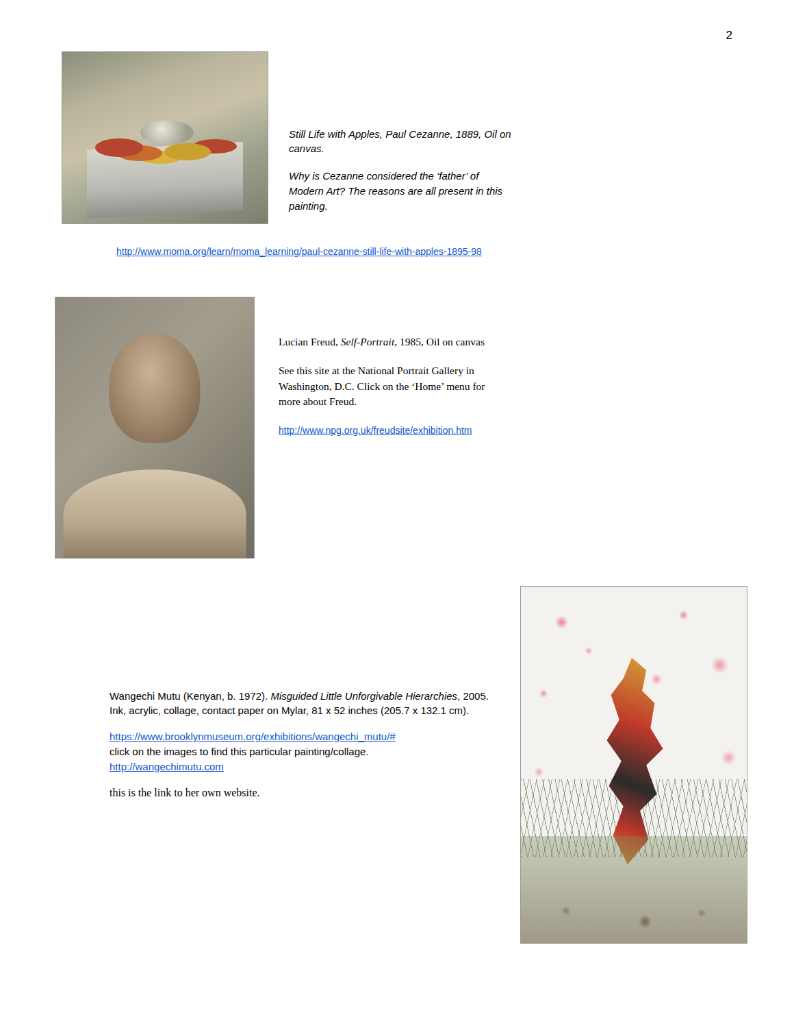2
Still Life with Apples, Paul Cezanne, 1889, Oil on canvas.
Why is Cezanne considered the ‘father’ of Modern Art? The reasons are all present in this painting.
http://www.moma.org/learn/moma_learning/paul-cezanne-still-life-with-apples-1895-98
Lucian Freud, Self-Portrait, 1985, Oil on canvas
See this site at the National Portrait Gallery in Washington, D.C. Click on the ‘Home’ menu for more about Freud.
http://www.npg.org.uk/freudsite/exhibition.htm
Wangechi Mutu (Kenyan, b. 1972). Misguided Little Unforgivable Hierarchies, 2005. Ink, acrylic, collage, contact paper on Mylar, 81 x 52 inches (205.7 x 132.1 cm).
https://www.brooklynmuseum.org/exhibitions/wangechi_mutu/#
click on the images to find this particular painting/collage.
http://wangechimutu.com
this is the link to her own website.